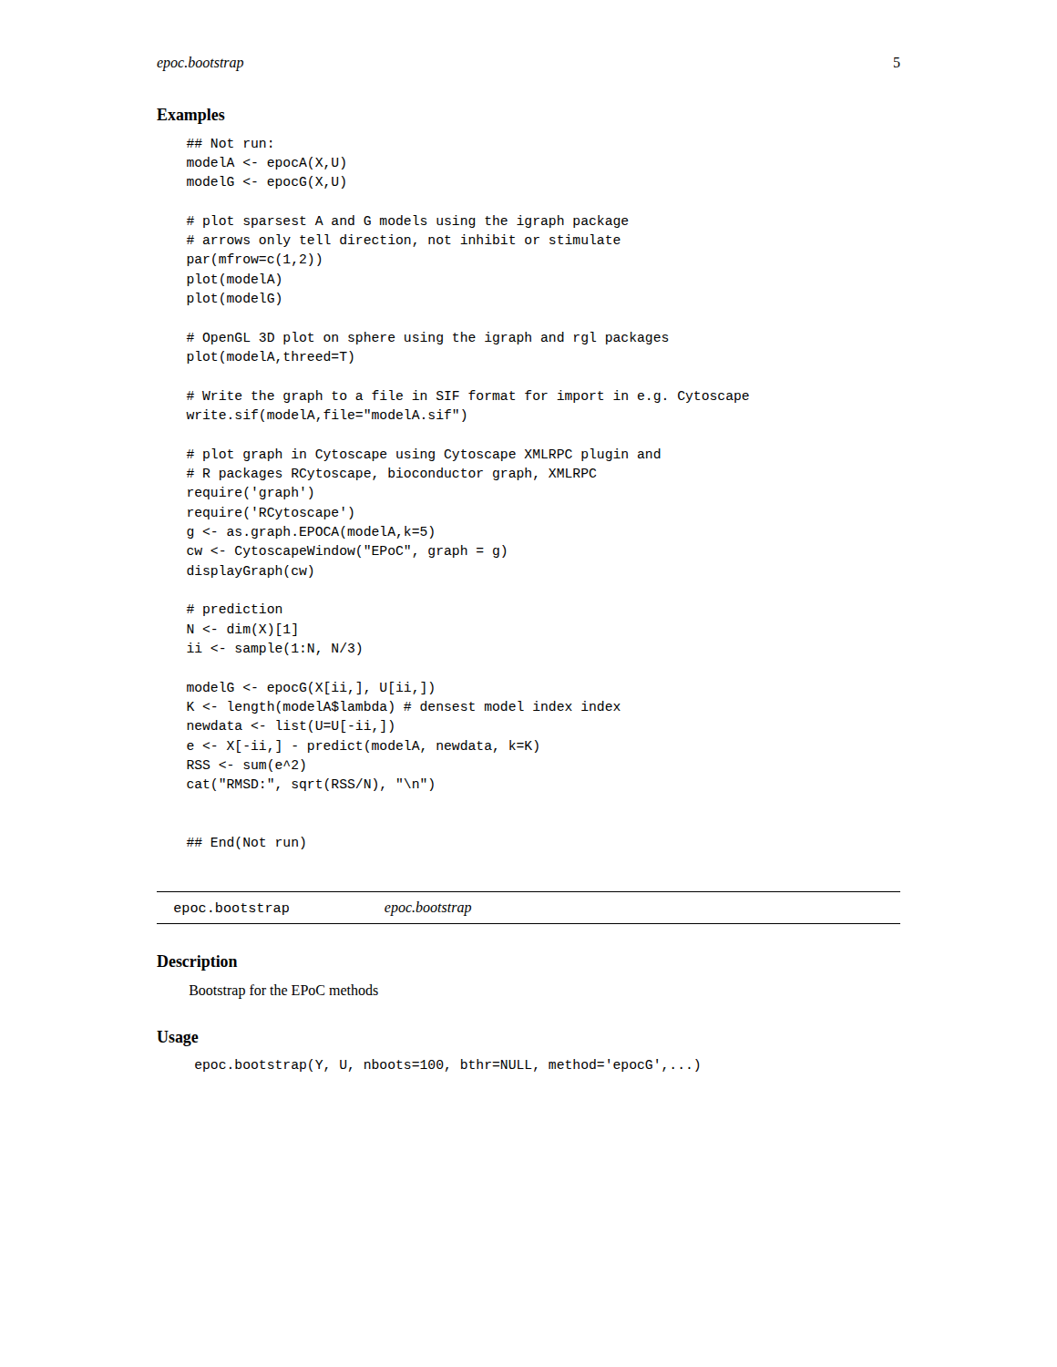epoc.bootstrap 5
Examples
## Not run:
modelA <- epocA(X,U)
modelG <- epocG(X,U)

# plot sparsest A and G models using the igraph package
# arrows only tell direction, not inhibit or stimulate
par(mfrow=c(1,2))
plot(modelA)
plot(modelG)

# OpenGL 3D plot on sphere using the igraph and rgl packages
plot(modelA,threed=T)

# Write the graph to a file in SIF format for import in e.g. Cytoscape
write.sif(modelA,file="modelA.sif")

# plot graph in Cytoscape using Cytoscape XMLRPC plugin and
# R packages RCytoscape, bioconductor graph, XMLRPC
require('graph')
require('RCytoscape')
g <- as.graph.EPOCA(modelA,k=5)
cw <- CytoscapeWindow("EPoC", graph = g)
displayGraph(cw)

# prediction
N <- dim(X)[1]
ii <- sample(1:N, N/3)

modelG <- epocG(X[ii,], U[ii,])
K <- length(modelA$lambda) # densest model index index
newdata <- list(U=U[-ii,])
e <- X[-ii,] - predict(modelA, newdata, k=K)
RSS <- sum(e^2)
cat("RMSD:", sqrt(RSS/N), "\n")


## End(Not run)
epoc.bootstrap epoc.bootstrap
Description
Bootstrap for the EPoC methods
Usage
epoc.bootstrap(Y, U, nboots=100, bthr=NULL, method='epocG',...)